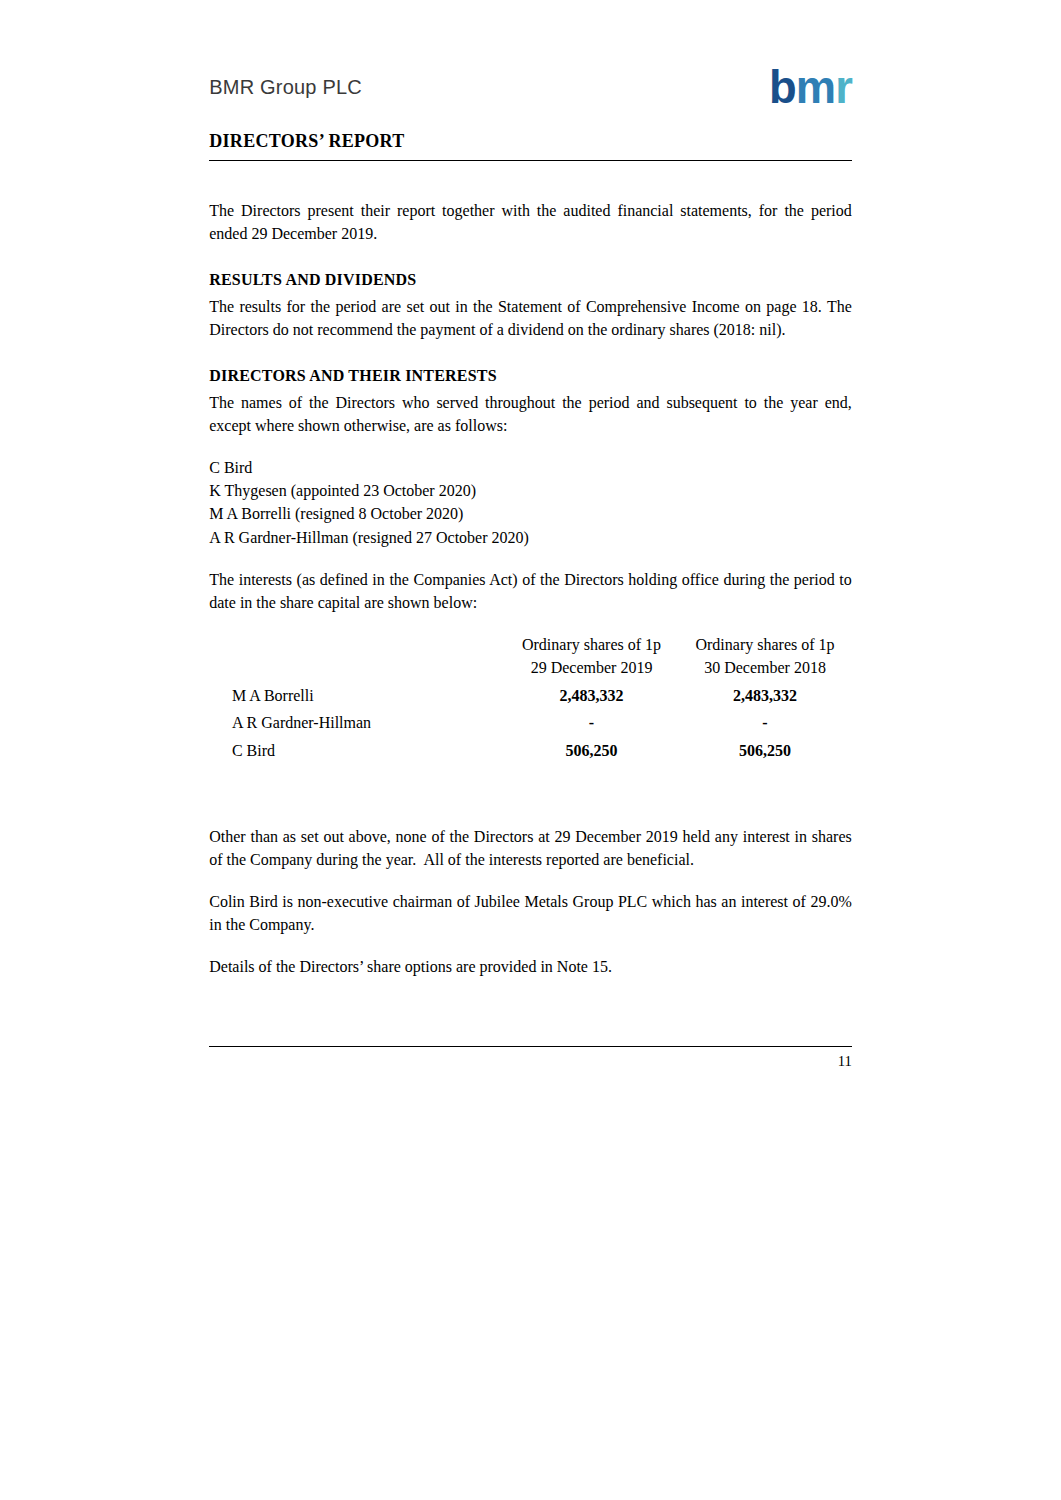BMR Group PLC
bmr
DIRECTORS’ REPORT
The Directors present their report together with the audited financial statements, for the period ended 29 December 2019.
RESULTS AND DIVIDENDS
The results for the period are set out in the Statement of Comprehensive Income on page 18. The Directors do not recommend the payment of a dividend on the ordinary shares (2018: nil).
DIRECTORS AND THEIR INTERESTS
The names of the Directors who served throughout the period and subsequent to the year end, except where shown otherwise, are as follows:
C Bird
K Thygesen (appointed 23 October 2020)
M A Borrelli (resigned 8 October 2020)
A R Gardner-Hillman (resigned 27 October 2020)
The interests (as defined in the Companies Act) of the Directors holding office during the period to date in the share capital are shown below:
| | Ordinary shares of 1p 29 December 2019 | Ordinary shares of 1p 30 December 2018 |
| --- | --- | --- |
| M A Borrelli | 2,483,332 | 2,483,332 |
| A R Gardner-Hillman | - | - |
| C Bird | 506,250 | 506,250 |
Other than as set out above, none of the Directors at 29 December 2019 held any interest in shares of the Company during the year. All of the interests reported are beneficial.
Colin Bird is non-executive chairman of Jubilee Metals Group PLC which has an interest of 29.0% in the Company.
Details of the Directors’ share options are provided in Note 15.
11